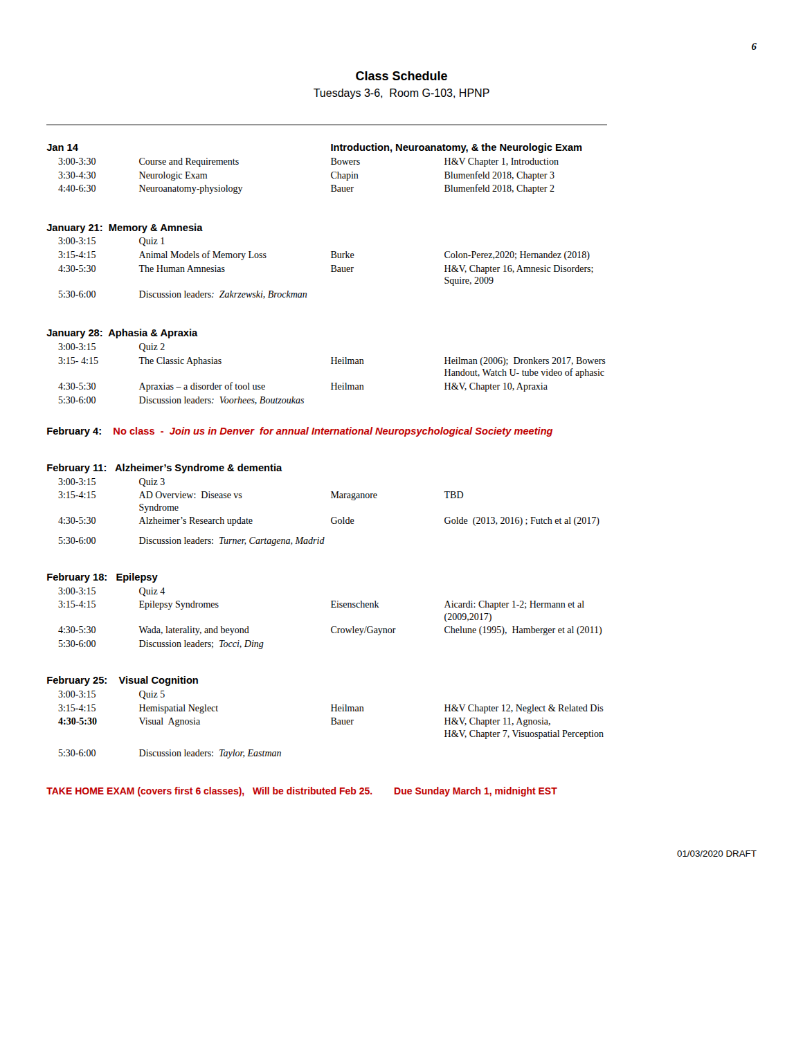6
Class Schedule
Tuesdays 3-6, Room G-103, HPNP
| Jan 14 | Introduction, Neuroanatomy, & the Neurologic Exam |
| 3:00-3:30 | Course and Requirements | Bowers | H&V Chapter 1, Introduction |
| 3:30-4:30 | Neurologic Exam | Chapin | Blumenfeld 2018, Chapter 3 |
| 4:40-6:30 | Neuroanatomy-physiology | Bauer | Blumenfeld 2018, Chapter 2 |
| January 21: Memory & Amnesia |
| 3:00-3:15 | Quiz 1 | | |
| 3:15-4:15 | Animal Models of Memory Loss | Burke | Colon-Perez,2020; Hernandez (2018) |
| 4:30-5:30 | The Human Amnesias | Bauer | H&V, Chapter 16, Amnesic Disorders; Squire, 2009 |
| 5:30-6:00 | Discussion leaders : Zakrzewski, Brockman |
| January 28: Aphasia & Apraxia |
| 3:00-3:15 | Quiz 2 | | |
| 3:15- 4:15 | The Classic Aphasias | Heilman | Heilman (2006); Dronkers 2017, Bowers Handout, Watch U- tube video of aphasic |
| 4:30-5:30 | Apraxias – a disorder of tool use | Heilman | H&V, Chapter 10, Apraxia |
| 5:30-6:00 | Discussion leaders : Voorhees, Boutzoukas |
| February 4: No class - Join us in Denver for annual International Neuropsychological Society meeting |
| February 11: Alzheimer’s Syndrome & dementia |
| 3:00-3:15 | Quiz 3 | | |
| 3:15-4:15 | AD Overview: Disease vs Syndrome | Maraganore | TBD |
| 4:30-5:30 | Alzheimer’s Research update | Golde | Golde (2013, 2016) ; Futch et al (2017) |
| 5:30-6:00 | Discussion leaders: Turner, Cartagena, Madrid |
| February 18: Epilepsy |
| 3:00-3:15 | Quiz 4 | | |
| 3:15-4:15 | Epilepsy Syndromes | Eisenschenk | Aicardi: Chapter 1-2; Hermann et al (2009,2017) |
| 4:30-5:30 | Wada, laterality, and beyond | Crowley/Gaynor | Chelune (1995), Hamberger et al (2011) |
| 5:30-6:00 | Discussion leaders; Tocci, Ding |
| February 25: Visual Cognition |
| 3:00-3:15 | Quiz 5 | | |
| 3:15-4:15 | Hemispatial Neglect | Heilman | H&V Chapter 12, Neglect & Related Dis |
| 4:30-5:30 | Visual Agnosia | Bauer | H&V, Chapter 11, Agnosia, H&V, Chapter 7, Visuospatial Perception |
| 5:30-6:00 | Discussion leaders: Taylor, Eastman |
TAKE HOME EXAM (covers first 6 classes), Will be distributed Feb 25. Due Sunday March 1, midnight EST
01/03/2020 DRAFT